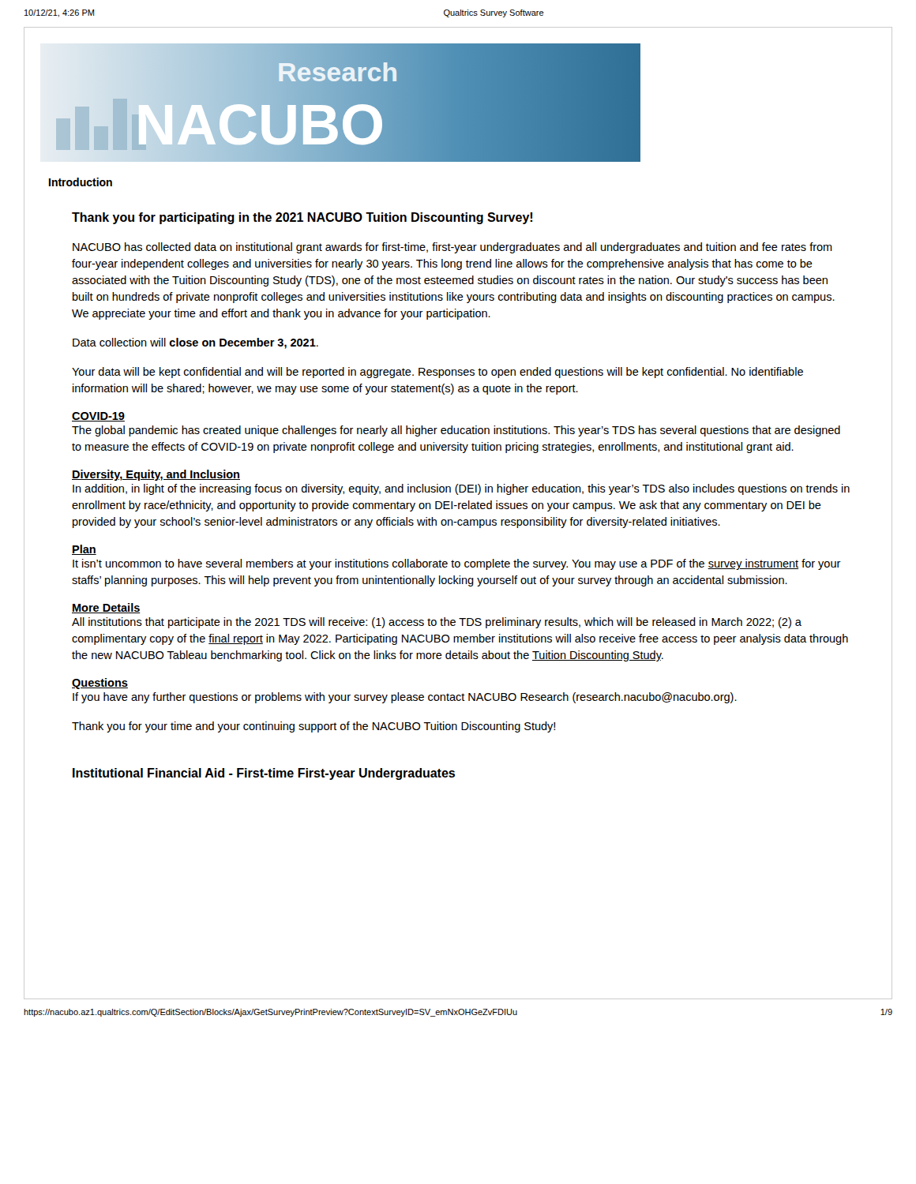10/12/21, 4:26 PM
Qualtrics Survey Software
Research NACUBO
Introduction
Thank you for participating in the 2021 NACUBO Tuition Discounting Survey!
NACUBO has collected data on institutional grant awards for first-time, first-year undergraduates and all undergraduates and tuition and fee rates from four-year independent colleges and universities for nearly 30 years. This long trend line allows for the comprehensive analysis that has come to be associated with the Tuition Discounting Study (TDS), one of the most esteemed studies on discount rates in the nation. Our study's success has been built on hundreds of private nonprofit colleges and universities institutions like yours contributing data and insights on discounting practices on campus. We appreciate your time and effort and thank you in advance for your participation.
Data collection will close on December 3, 2021.
Your data will be kept confidential and will be reported in aggregate. Responses to open ended questions will be kept confidential. No identifiable information will be shared; however, we may use some of your statement(s) as a quote in the report.
COVID-19
The global pandemic has created unique challenges for nearly all higher education institutions. This year’s TDS has several questions that are designed to measure the effects of COVID-19 on private nonprofit college and university tuition pricing strategies, enrollments, and institutional grant aid.
Diversity, Equity, and Inclusion
In addition, in light of the increasing focus on diversity, equity, and inclusion (DEI) in higher education, this year’s TDS also includes questions on trends in enrollment by race/ethnicity, and opportunity to provide commentary on DEI-related issues on your campus. We ask that any commentary on DEI be provided by your school’s senior-level administrators or any officials with on-campus responsibility for diversity-related initiatives.
Plan
It isn’t uncommon to have several members at your institutions collaborate to complete the survey. You may use a PDF of the survey instrument for your staffs’ planning purposes. This will help prevent you from unintentionally locking yourself out of your survey through an accidental submission.
More Details
All institutions that participate in the 2021 TDS will receive: (1) access to the TDS preliminary results, which will be released in March 2022; (2) a complimentary copy of the final report in May 2022. Participating NACUBO member institutions will also receive free access to peer analysis data through the new NACUBO Tableau benchmarking tool. Click on the links for more details about the Tuition Discounting Study.
Questions
If you have any further questions or problems with your survey please contact NACUBO Research (research.nacubo@nacubo.org).
Thank you for your time and your continuing support of the NACUBO Tuition Discounting Study!
Institutional Financial Aid - First-time First-year Undergraduates
https://nacubo.az1.qualtrics.com/Q/EditSection/Blocks/Ajax/GetSurveyPrintPreview?ContextSurveyID=SV_emNxOHGeZvFDIUu
1/9